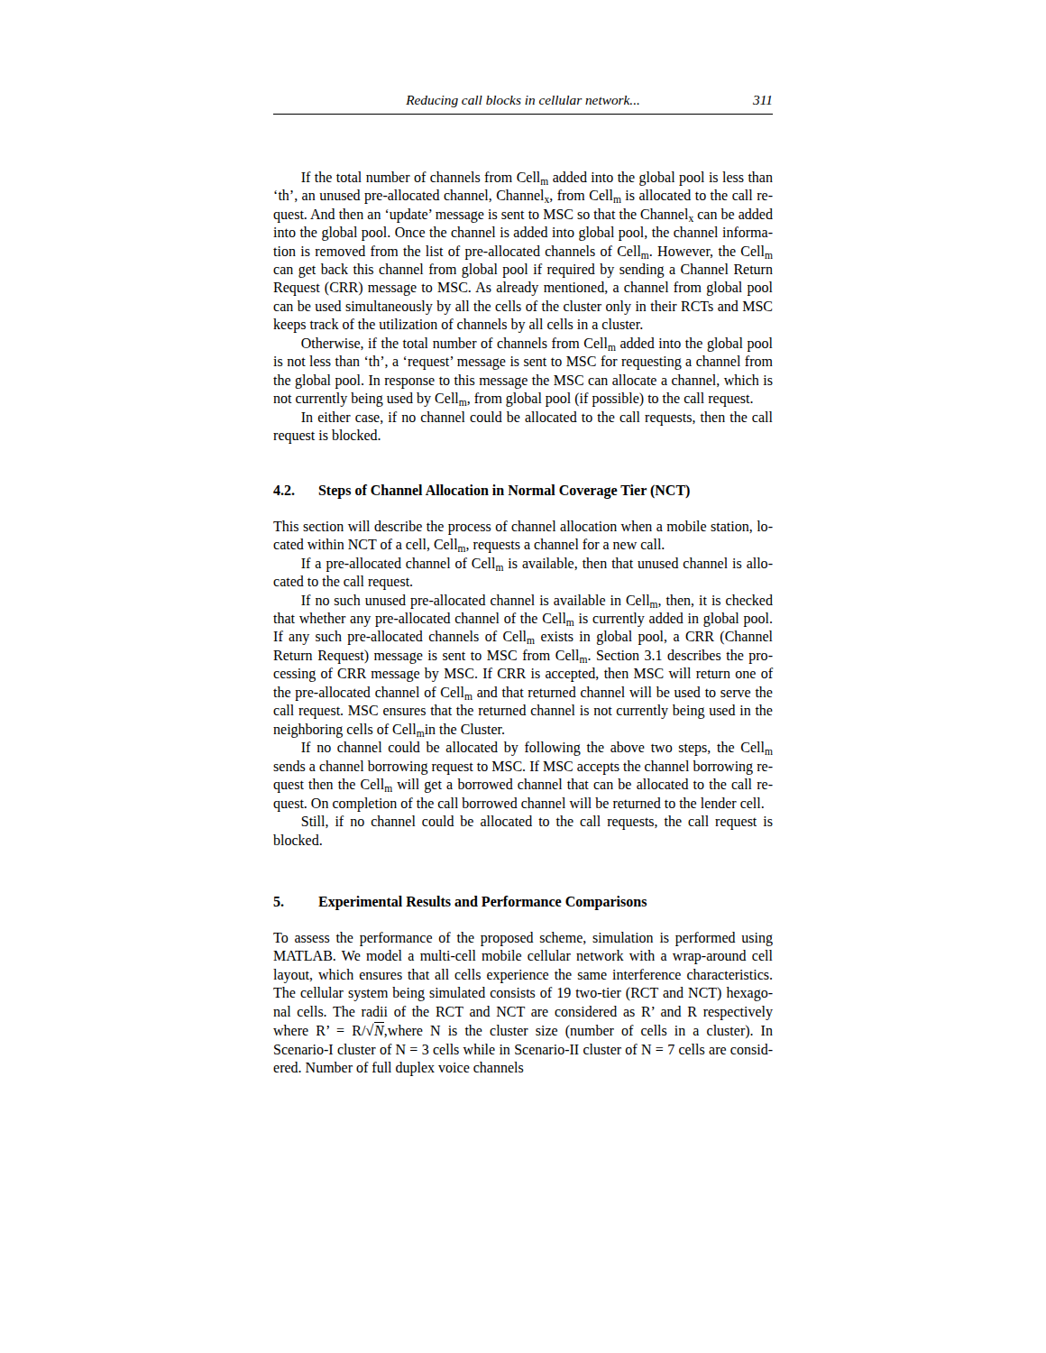Reducing call blocks in cellular network... 311
If the total number of channels from Cellm added into the global pool is less than ‘th’, an unused pre-allocated channel, Channelx, from Cellm is allocated to the call request. And then an ‘update’ message is sent to MSC so that the Channelx can be added into the global pool. Once the channel is added into global pool, the channel information is removed from the list of pre-allocated channels of Cellm. However, the Cellm can get back this channel from global pool if required by sending a Channel Return Request (CRR) message to MSC. As already mentioned, a channel from global pool can be used simultaneously by all the cells of the cluster only in their RCTs and MSC keeps track of the utilization of channels by all cells in a cluster.
Otherwise, if the total number of channels from Cellm added into the global pool is not less than ‘th’, a ‘request’ message is sent to MSC for requesting a channel from the global pool. In response to this message the MSC can allocate a channel, which is not currently being used by Cellm, from global pool (if possible) to the call request.
In either case, if no channel could be allocated to the call requests, then the call request is blocked.
4.2. Steps of Channel Allocation in Normal Coverage Tier (NCT)
This section will describe the process of channel allocation when a mobile station, located within NCT of a cell, Cellm, requests a channel for a new call.
If a pre-allocated channel of Cellm is available, then that unused channel is allocated to the call request.
If no such unused pre-allocated channel is available in Cellm, then, it is checked that whether any pre-allocated channel of the Cellm is currently added in global pool. If any such pre-allocated channels of Cellm exists in global pool, a CRR (Channel Return Request) message is sent to MSC from Cellm. Section 3.1 describes the processing of CRR message by MSC. If CRR is accepted, then MSC will return one of the pre-allocated channel of Cellm and that returned channel will be used to serve the call request. MSC ensures that the returned channel is not currently being used in the neighboring cells of Cellmin the Cluster.
If no channel could be allocated by following the above two steps, the Cellm sends a channel borrowing request to MSC. If MSC accepts the channel borrowing request then the Cellm will get a borrowed channel that can be allocated to the call request. On completion of the call borrowed channel will be returned to the lender cell.
Still, if no channel could be allocated to the call requests, the call request is blocked.
5. Experimental Results and Performance Comparisons
To assess the performance of the proposed scheme, simulation is performed using MATLAB. We model a multi-cell mobile cellular network with a wrap-around cell layout, which ensures that all cells experience the same interference characteristics. The cellular system being simulated consists of 19 two-tier (RCT and NCT) hexagonal cells. The radii of the RCT and NCT are considered as R’ and R respectively where R’ = R/√N,where N is the cluster size (number of cells in a cluster). In Scenario-I cluster of N = 3 cells while in Scenario-II cluster of N = 7 cells are considered. Number of full duplex voice channels